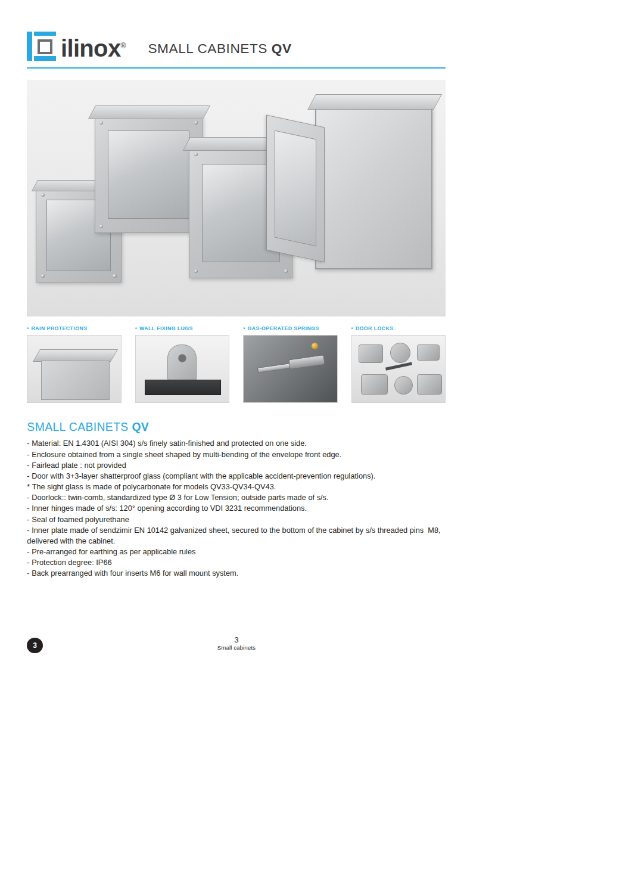ilinox®
SMALL CABINETS QV
RAIN PROTECTIONS
WALL FIXING LUGS
GAS-OPERATED SPRINGS
DOOR LOCKS
SMALL CABINETS QV
Material: EN 1.4301 (AISI 304) s/s finely satin-finished and protected on one side.
Enclosure obtained from a single sheet shaped by multi-bending of the envelope front edge.
Fairlead plate : not provided
Door with 3+3-layer shatterproof glass (compliant with the applicable accident-prevention regulations).
The sight glass is made of polycarbonate for models QV33-QV34-QV43.
Doorlock:: twin-comb, standardized type Ø 3 for Low Tension; outside parts made of s/s.
Inner hinges made of s/s: 120° opening according to VDI 3231 recommendations.
Seal of foamed polyurethane
Inner plate made of sendzimir EN 10142 galvanized sheet, secured to the bottom of the cabinet by s/s threaded pins M8, delivered with the cabinet.
Pre-arranged for earthing as per applicable rules
Protection degree: IP66
Back prearranged with four inserts M6 for wall mount system.
3
3
Small cabinets